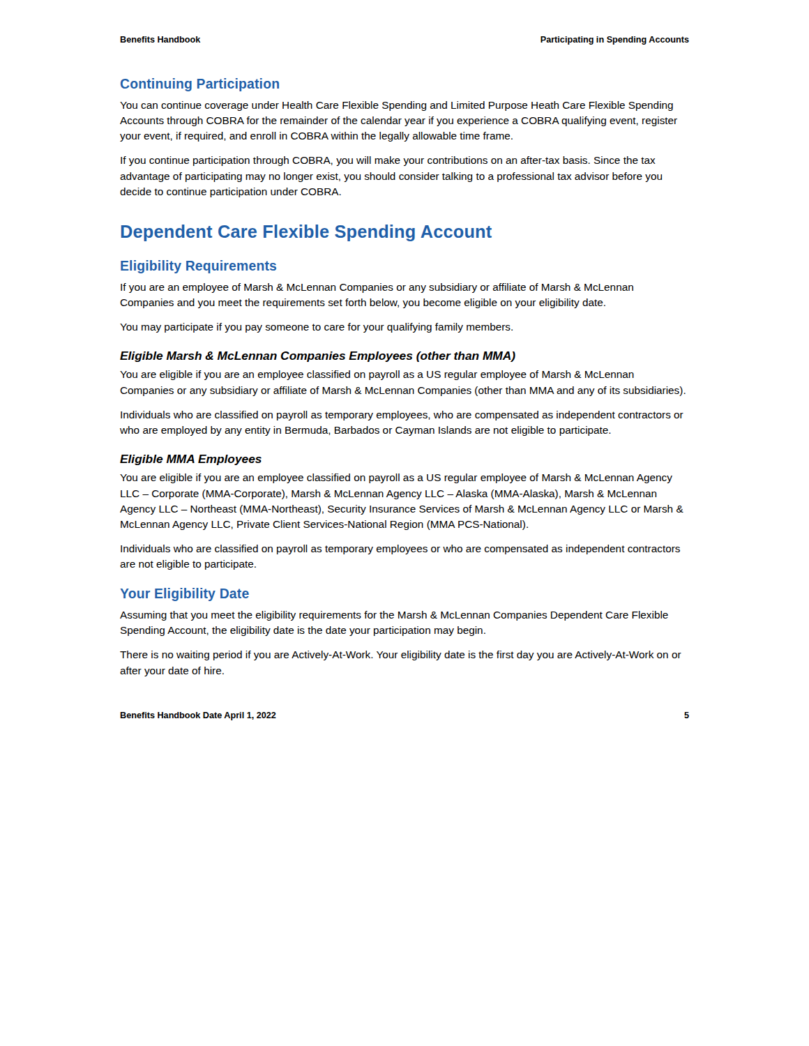Benefits Handbook Participating in Spending Accounts
Continuing Participation
You can continue coverage under Health Care Flexible Spending and Limited Purpose Heath Care Flexible Spending Accounts through COBRA for the remainder of the calendar year if you experience a COBRA qualifying event, register your event, if required, and enroll in COBRA within the legally allowable time frame.
If you continue participation through COBRA, you will make your contributions on an after-tax basis. Since the tax advantage of participating may no longer exist, you should consider talking to a professional tax advisor before you decide to continue participation under COBRA.
Dependent Care Flexible Spending Account
Eligibility Requirements
If you are an employee of Marsh & McLennan Companies or any subsidiary or affiliate of Marsh & McLennan Companies and you meet the requirements set forth below, you become eligible on your eligibility date.
You may participate if you pay someone to care for your qualifying family members.
Eligible Marsh & McLennan Companies Employees (other than MMA)
You are eligible if you are an employee classified on payroll as a US regular employee of Marsh & McLennan Companies or any subsidiary or affiliate of Marsh & McLennan Companies (other than MMA and any of its subsidiaries).
Individuals who are classified on payroll as temporary employees, who are compensated as independent contractors or who are employed by any entity in Bermuda, Barbados or Cayman Islands are not eligible to participate.
Eligible MMA Employees
You are eligible if you are an employee classified on payroll as a US regular employee of Marsh & McLennan Agency LLC – Corporate (MMA-Corporate), Marsh & McLennan Agency LLC – Alaska (MMA-Alaska), Marsh & McLennan Agency LLC – Northeast (MMA-Northeast), Security Insurance Services of Marsh & McLennan Agency LLC or Marsh & McLennan Agency LLC, Private Client Services-National Region (MMA PCS-National).
Individuals who are classified on payroll as temporary employees or who are compensated as independent contractors are not eligible to participate.
Your Eligibility Date
Assuming that you meet the eligibility requirements for the Marsh & McLennan Companies Dependent Care Flexible Spending Account, the eligibility date is the date your participation may begin.
There is no waiting period if you are Actively-At-Work. Your eligibility date is the first day you are Actively-At-Work on or after your date of hire.
Benefits Handbook Date April 1, 2022 5